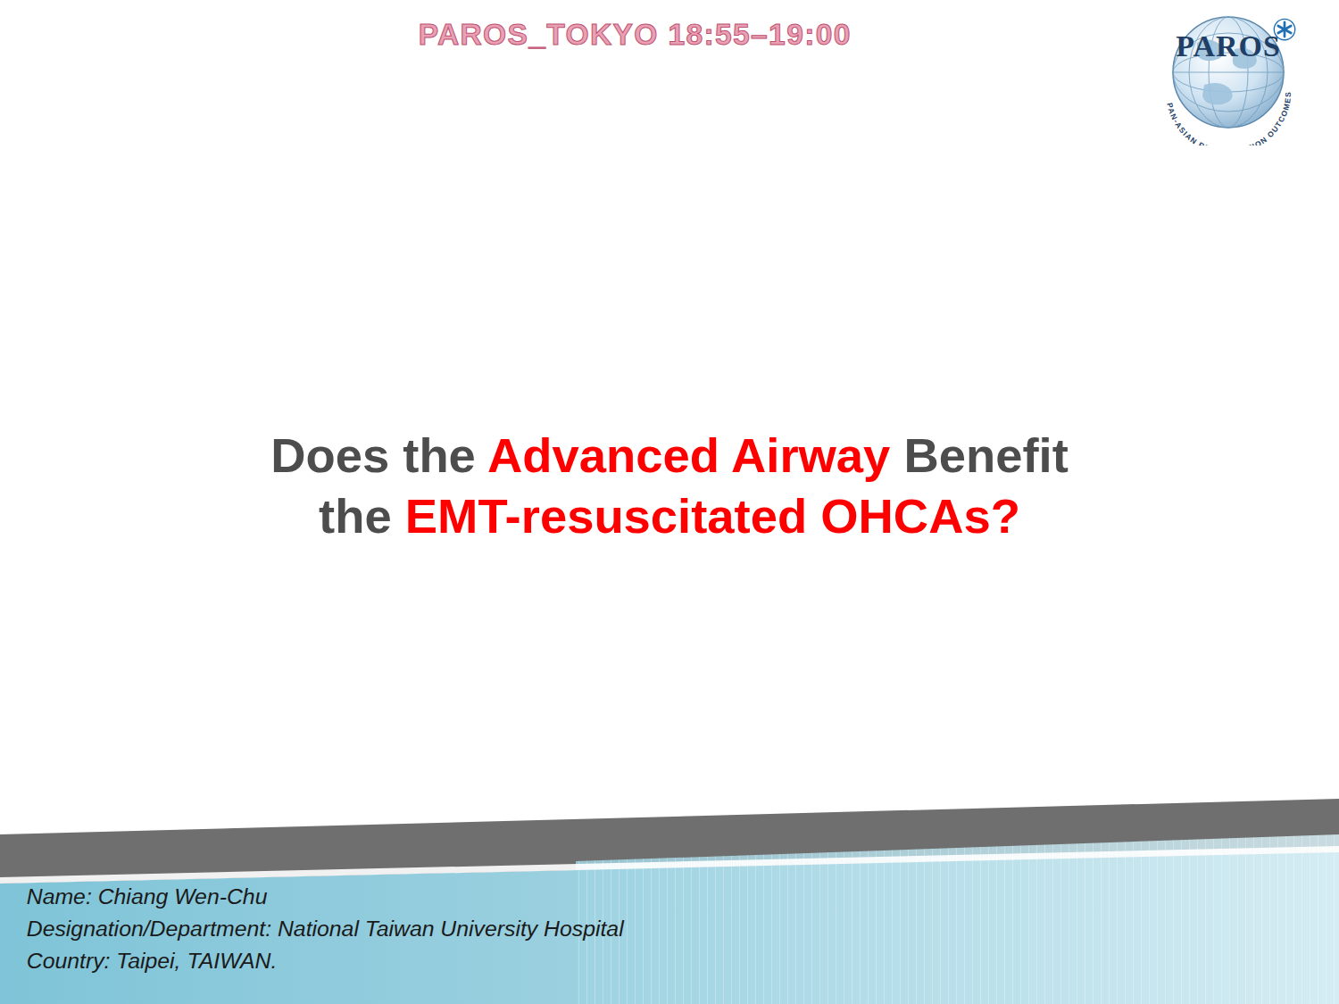PAROS_TOKYO 18:55–19:00
PAROS PAN-ASIAN RESUSCITATION OUTCOMES STUDY
Does the Advanced Airway Benefit
the EMT-resuscitated OHCAs?
Name: Chiang Wen-Chu
Designation/Department: National Taiwan University Hospital
Country: Taipei, TAIWAN.